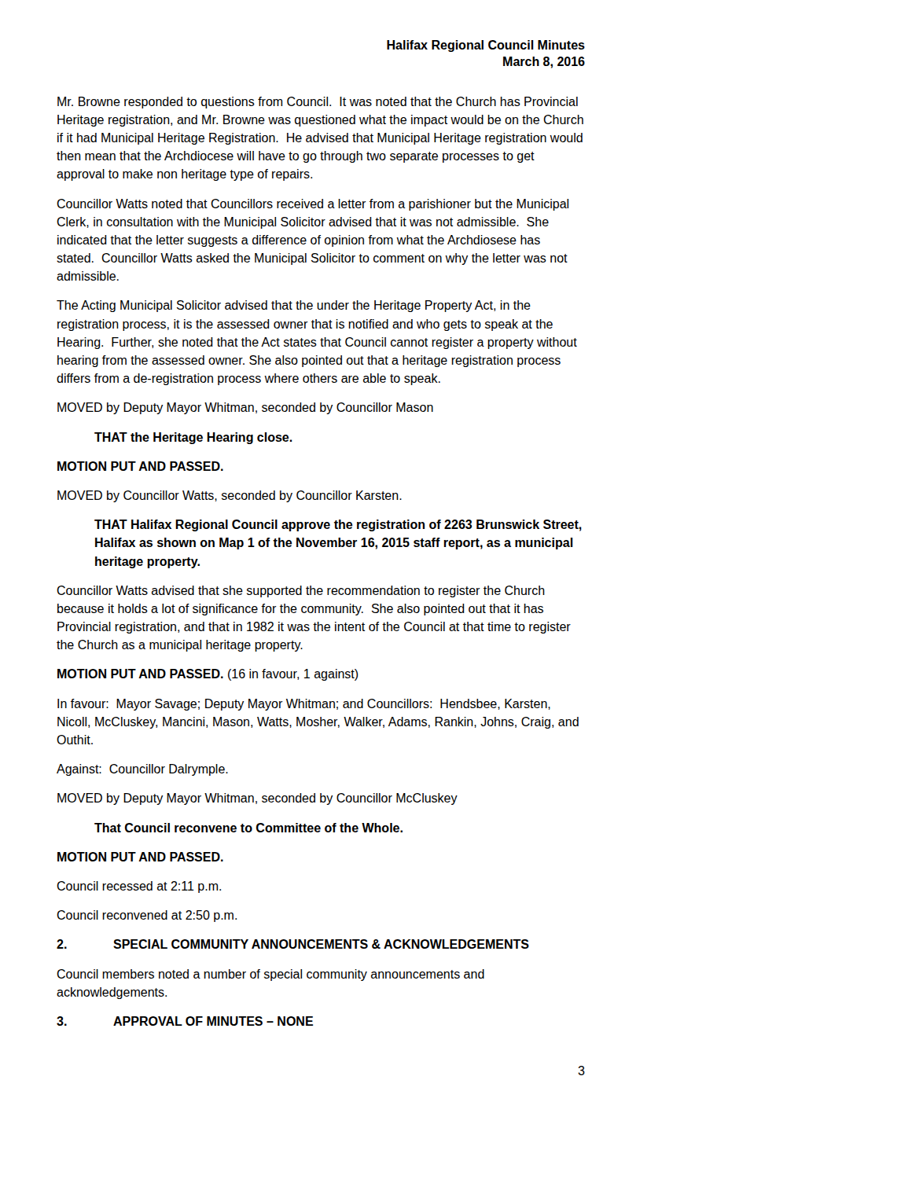Halifax Regional Council Minutes
March 8, 2016
Mr. Browne responded to questions from Council. It was noted that the Church has Provincial Heritage registration, and Mr. Browne was questioned what the impact would be on the Church if it had Municipal Heritage Registration. He advised that Municipal Heritage registration would then mean that the Archdiocese will have to go through two separate processes to get approval to make non heritage type of repairs.
Councillor Watts noted that Councillors received a letter from a parishioner but the Municipal Clerk, in consultation with the Municipal Solicitor advised that it was not admissible. She indicated that the letter suggests a difference of opinion from what the Archdiosese has stated. Councillor Watts asked the Municipal Solicitor to comment on why the letter was not admissible.
The Acting Municipal Solicitor advised that the under the Heritage Property Act, in the registration process, it is the assessed owner that is notified and who gets to speak at the Hearing. Further, she noted that the Act states that Council cannot register a property without hearing from the assessed owner. She also pointed out that a heritage registration process differs from a de-registration process where others are able to speak.
MOVED by Deputy Mayor Whitman, seconded by Councillor Mason
THAT the Heritage Hearing close.
MOTION PUT AND PASSED.
MOVED by Councillor Watts, seconded by Councillor Karsten.
THAT Halifax Regional Council approve the registration of 2263 Brunswick Street, Halifax as shown on Map 1 of the November 16, 2015 staff report, as a municipal heritage property.
Councillor Watts advised that she supported the recommendation to register the Church because it holds a lot of significance for the community. She also pointed out that it has Provincial registration, and that in 1982 it was the intent of the Council at that time to register the Church as a municipal heritage property.
MOTION PUT AND PASSED. (16 in favour, 1 against)
In favour: Mayor Savage; Deputy Mayor Whitman; and Councillors: Hendsbee, Karsten, Nicoll, McCluskey, Mancini, Mason, Watts, Mosher, Walker, Adams, Rankin, Johns, Craig, and Outhit.
Against: Councillor Dalrymple.
MOVED by Deputy Mayor Whitman, seconded by Councillor McCluskey
That Council reconvene to Committee of the Whole.
MOTION PUT AND PASSED.
Council recessed at 2:11 p.m.
Council reconvened at 2:50 p.m.
2. SPECIAL COMMUNITY ANNOUNCEMENTS & ACKNOWLEDGEMENTS
Council members noted a number of special community announcements and acknowledgements.
3. APPROVAL OF MINUTES – NONE
3